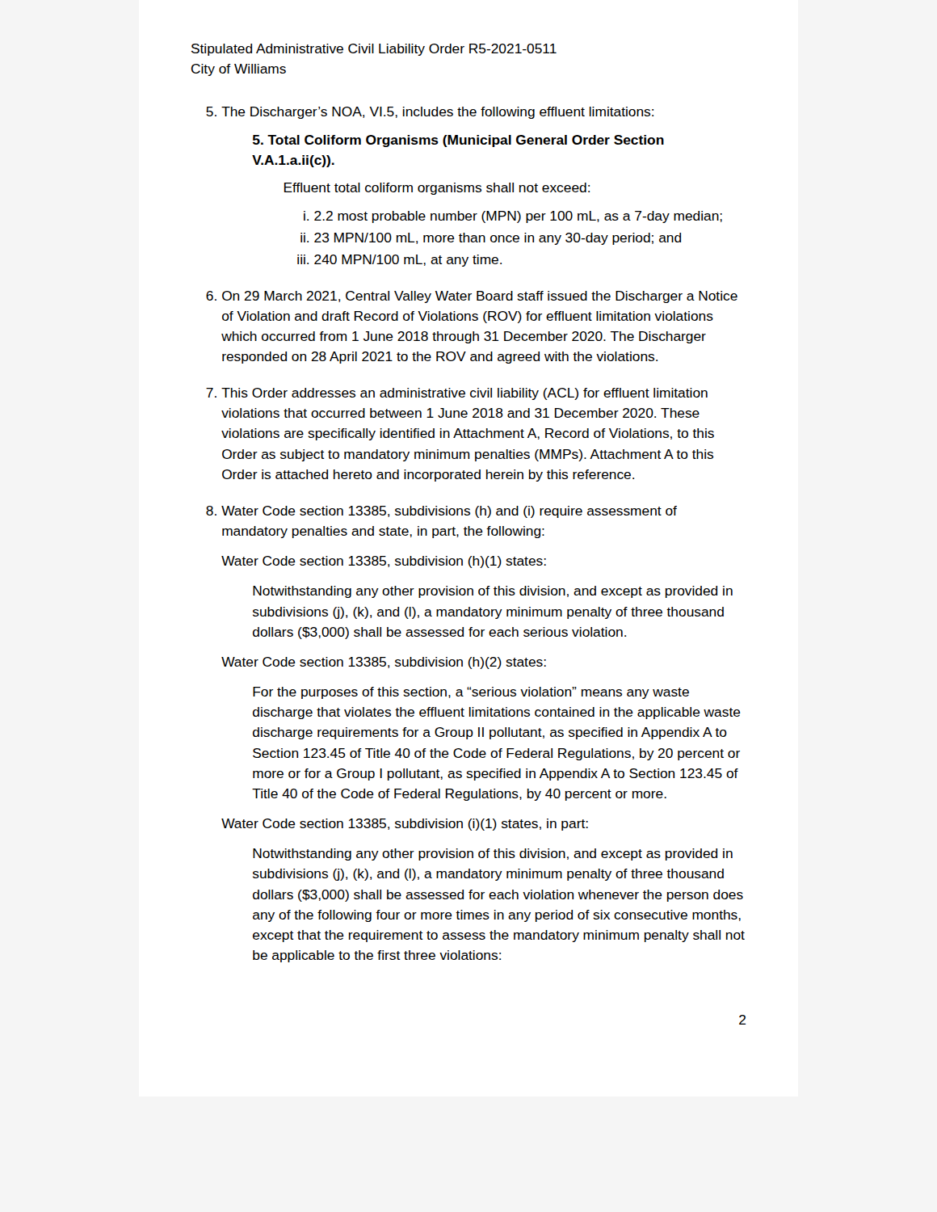Stipulated Administrative Civil Liability Order R5-2021-0511
City of Williams
The Discharger’s NOA, VI.5, includes the following effluent limitations:
5. Total Coliform Organisms (Municipal General Order Section V.A.1.a.ii(c)).
Effluent total coliform organisms shall not exceed:
2.2 most probable number (MPN) per 100 mL, as a 7-day median;
23 MPN/100 mL, more than once in any 30-day period; and
240 MPN/100 mL, at any time.
On 29 March 2021, Central Valley Water Board staff issued the Discharger a Notice of Violation and draft Record of Violations (ROV) for effluent limitation violations which occurred from 1 June 2018 through 31 December 2020. The Discharger responded on 28 April 2021 to the ROV and agreed with the violations.
This Order addresses an administrative civil liability (ACL) for effluent limitation violations that occurred between 1 June 2018 and 31 December 2020. These violations are specifically identified in Attachment A, Record of Violations, to this Order as subject to mandatory minimum penalties (MMPs). Attachment A to this Order is attached hereto and incorporated herein by this reference.
Water Code section 13385, subdivisions (h) and (i) require assessment of mandatory penalties and state, in part, the following:
Water Code section 13385, subdivision (h)(1) states:
Notwithstanding any other provision of this division, and except as provided in subdivisions (j), (k), and (l), a mandatory minimum penalty of three thousand dollars ($3,000) shall be assessed for each serious violation.
Water Code section 13385, subdivision (h)(2) states:
For the purposes of this section, a “serious violation” means any waste discharge that violates the effluent limitations contained in the applicable waste discharge requirements for a Group II pollutant, as specified in Appendix A to Section 123.45 of Title 40 of the Code of Federal Regulations, by 20 percent or more or for a Group I pollutant, as specified in Appendix A to Section 123.45 of Title 40 of the Code of Federal Regulations, by 40 percent or more.
Water Code section 13385, subdivision (i)(1) states, in part:
Notwithstanding any other provision of this division, and except as provided in subdivisions (j), (k), and (l), a mandatory minimum penalty of three thousand dollars ($3,000) shall be assessed for each violation whenever the person does any of the following four or more times in any period of six consecutive months, except that the requirement to assess the mandatory minimum penalty shall not be applicable to the first three violations:
2